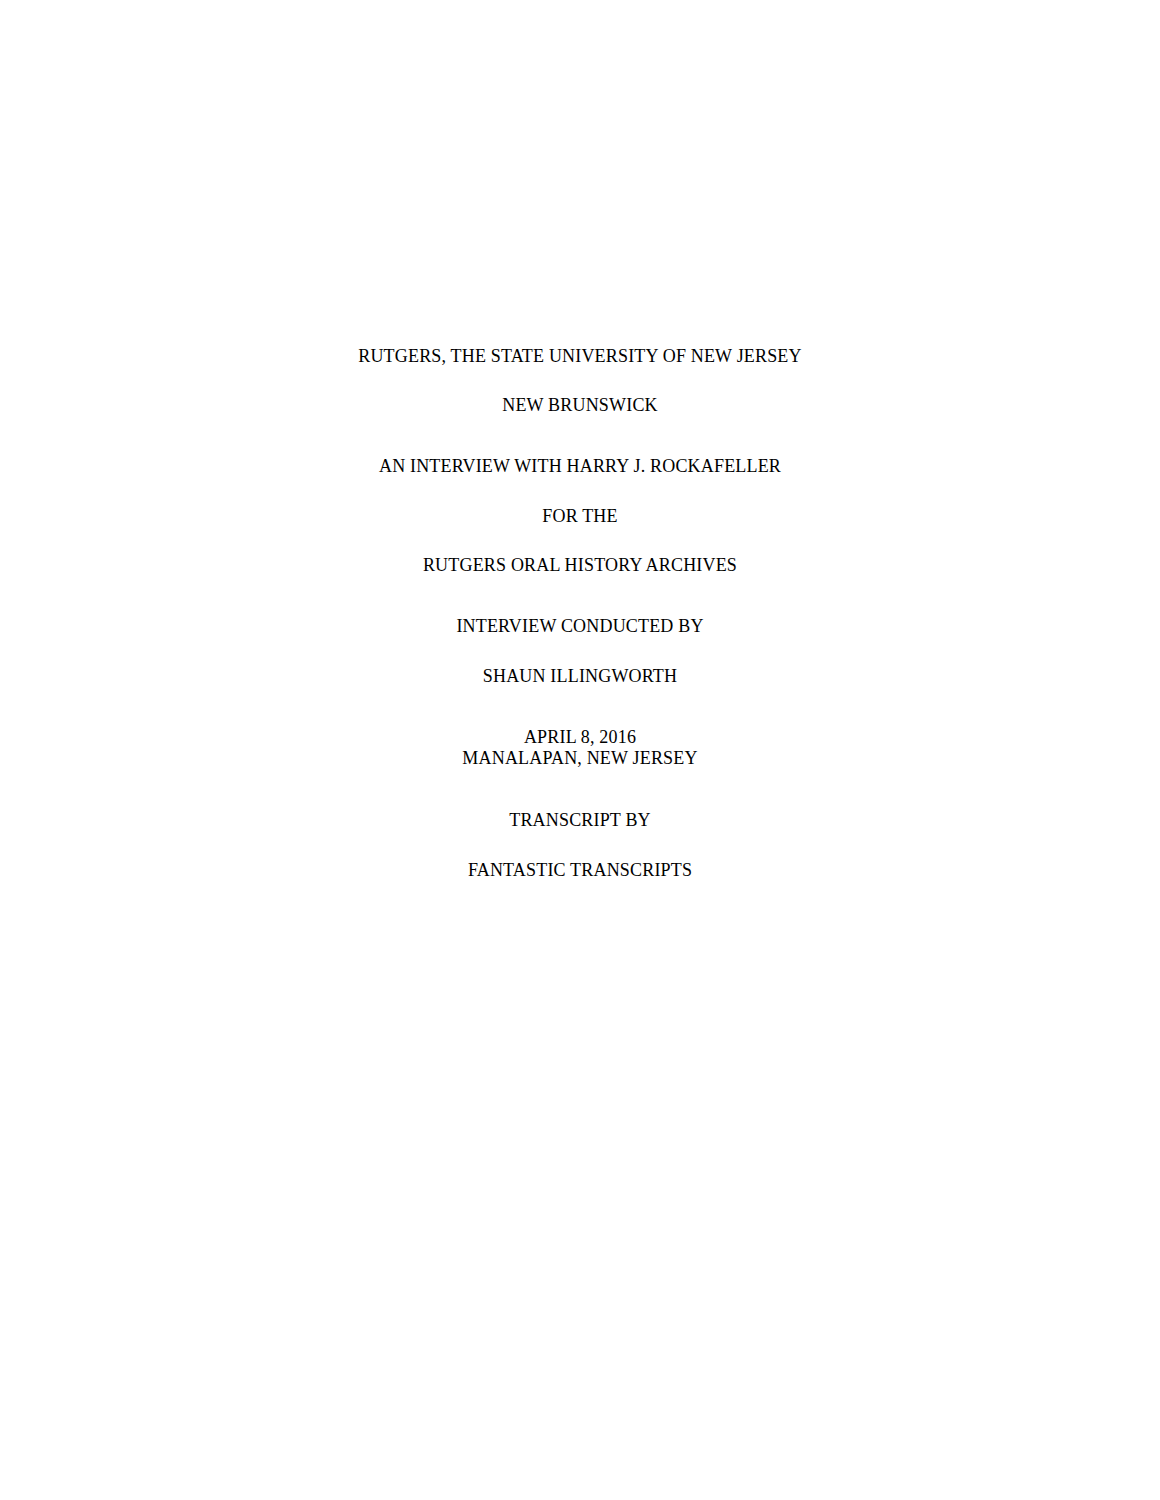RUTGERS, THE STATE UNIVERSITY OF NEW JERSEY
NEW BRUNSWICK
AN INTERVIEW WITH HARRY J. ROCKAFELLER
FOR THE
RUTGERS ORAL HISTORY ARCHIVES
INTERVIEW CONDUCTED BY
SHAUN ILLINGWORTH
APRIL 8, 2016
MANALAPAN, NEW JERSEY
TRANSCRIPT BY
FANTASTIC TRANSCRIPTS